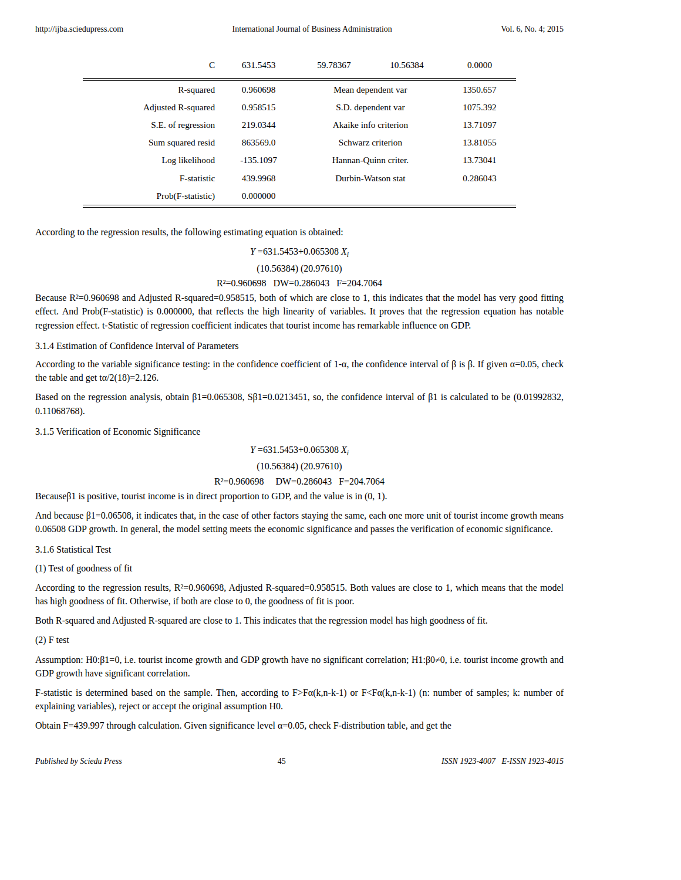http://ijba.sciedupress.com
International Journal of Business Administration
Vol. 6, No. 4; 2015
| C | 631.5453 | 59.78367 | 10.56384 | 0.0000 |
| R-squared | 0.960698 | Mean dependent var | 1350.657 |
| Adjusted R-squared | 0.958515 | S.D. dependent var | 1075.392 |
| S.E. of regression | 219.0344 | Akaike info criterion | 13.71097 |
| Sum squared resid | 863569.0 | Schwarz criterion | 13.81055 |
| Log likelihood | -135.1097 | Hannan-Quinn criter. | 13.73041 |
| F-statistic | 439.9968 | Durbin-Watson stat | 0.286043 |
| Prob(F-statistic) | 0.000000 | |
According to the regression results, the following estimating equation is obtained:
Y =631.5453+0.065308 Xi
(10.56384) (20.97610)
R²=0.960698 DW=0.286043 F=204.7064
Because R²=0.960698 and Adjusted R-squared=0.958515, both of which are close to 1, this indicates that the model has very good fitting effect. And Prob(F-statistic) is 0.000000, that reflects the high linearity of variables. It proves that the regression equation has notable regression effect. t-Statistic of regression coefficient indicates that tourist income has remarkable influence on GDP.
3.1.4 Estimation of Confidence Interval of Parameters
According to the variable significance testing: in the confidence coefficient of 1-α, the confidence interval of β is β. If given α=0.05, check the table and get tα/2(18)=2.126.
Based on the regression analysis, obtain β1=0.065308, Sβ1=0.0213451, so, the confidence interval of β1 is calculated to be (0.01992832, 0.11068768).
3.1.5 Verification of Economic Significance
Y =631.5453+0.065308 Xi
(10.56384) (20.97610)
R²=0.960698 DW=0.286043 F=204.7064
Becauseβ1 is positive, tourist income is in direct proportion to GDP, and the value is in (0, 1).
And because β1=0.06508, it indicates that, in the case of other factors staying the same, each one more unit of tourist income growth means 0.06508 GDP growth. In general, the model setting meets the economic significance and passes the verification of economic significance.
3.1.6 Statistical Test
(1) Test of goodness of fit
According to the regression results, R²=0.960698, Adjusted R-squared=0.958515. Both values are close to 1, which means that the model has high goodness of fit. Otherwise, if both are close to 0, the goodness of fit is poor.
Both R-squared and Adjusted R-squared are close to 1. This indicates that the regression model has high goodness of fit.
(2) F test
Assumption: H0:β1=0, i.e. tourist income growth and GDP growth have no significant correlation; H1:β0≠0, i.e. tourist income growth and GDP growth have significant correlation.
F-statistic is determined based on the sample. Then, according to F>Fα(k,n-k-1) or F<Fα(k,n-k-1) (n: number of samples; k: number of explaining variables), reject or accept the original assumption H0.
Obtain F=439.997 through calculation. Given significance level α=0.05, check F-distribution table, and get the
Published by Sciedu Press
45
ISSN 1923-4007 E-ISSN 1923-4015